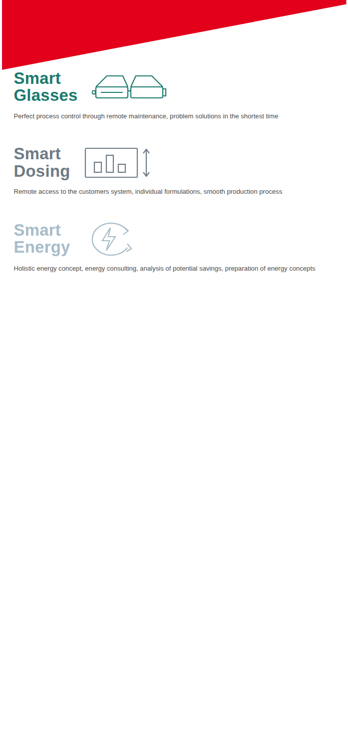ART
OLOGY
Smart
Glasses
Perfect process control through remote maintenance, problem solutions in the shortest time
Smart
Dosing
Remote access to the customers system, individual formulations, smooth production process
Smart
Energy
Holistic energy concept, energy consulting, analysis of potential savings, preparation of energy concepts